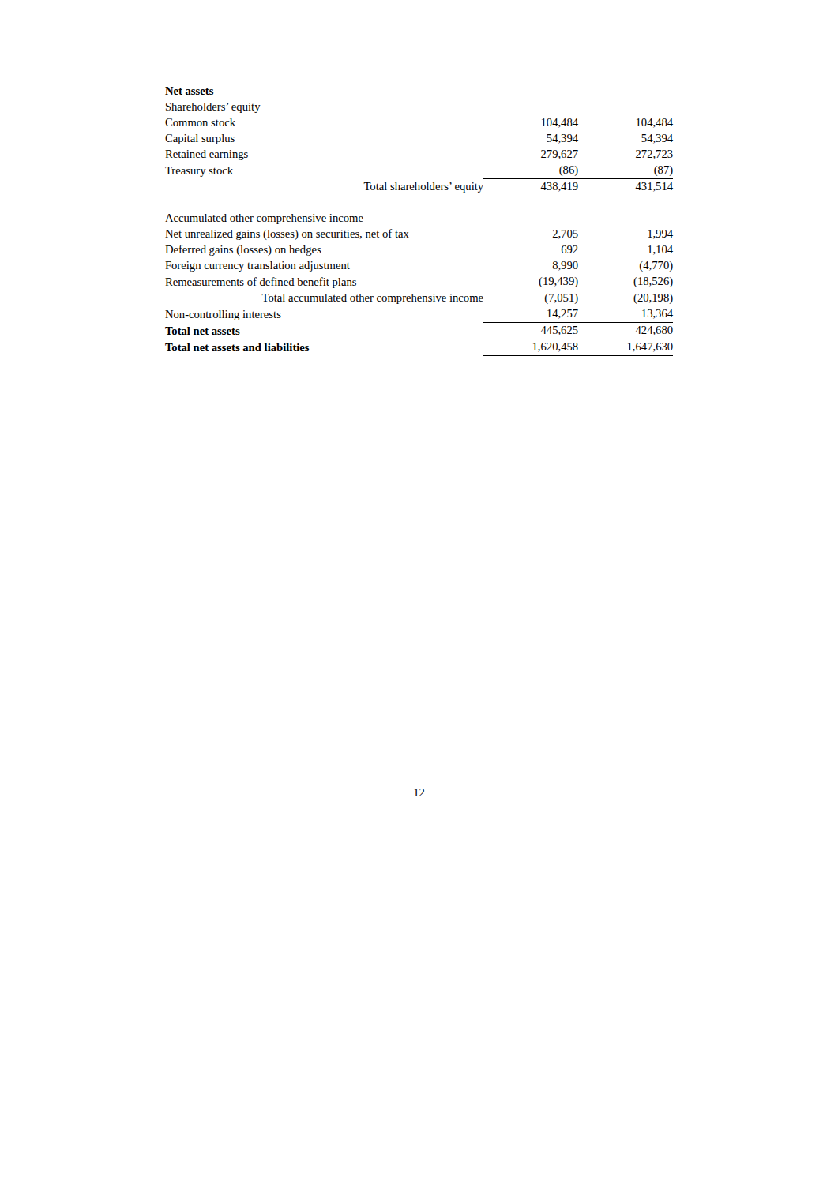| Net assets | | |
| Shareholders’ equity | | |
| Common stock | 104,484 | 104,484 |
| Capital surplus | 54,394 | 54,394 |
| Retained earnings | 279,627 | 272,723 |
| Treasury stock | (86) | (87) |
| Total shareholders’ equity | 438,419 | 431,514 |
| Accumulated other comprehensive income | | |
| Net unrealized gains (losses) on securities, net of tax | 2,705 | 1,994 |
| Deferred gains (losses) on hedges | 692 | 1,104 |
| Foreign currency translation adjustment | 8,990 | (4,770) |
| Remeasurements of defined benefit plans | (19,439) | (18,526) |
| Total accumulated other comprehensive income | (7,051) | (20,198) |
| Non-controlling interests | 14,257 | 13,364 |
| Total net assets | 445,625 | 424,680 |
| Total net assets and liabilities | 1,620,458 | 1,647,630 |
12